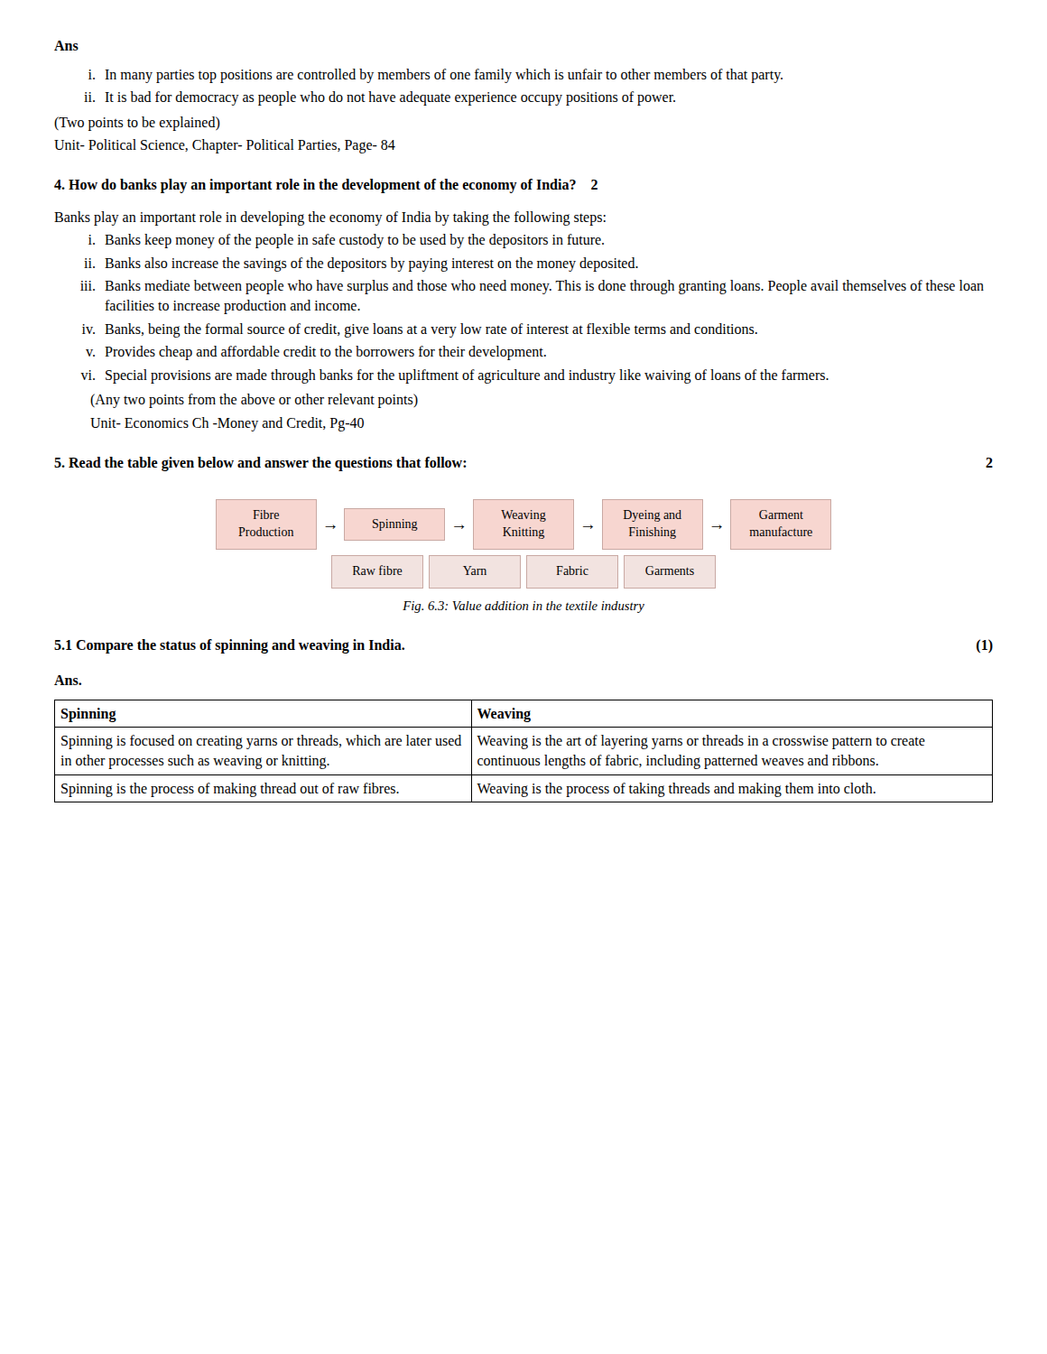Ans
In many parties top positions are controlled by members of one family which is unfair to other members of that party.
It is bad for democracy as people who do not have adequate experience occupy positions of power.
(Two points to be explained)
Unit- Political Science, Chapter- Political Parties, Page- 84
4. How do banks play an important role in the development of the economy of India? 2
Banks play an important role in developing the economy of India by taking the following steps:
Banks keep money of the people in safe custody to be used by the depositors in future.
Banks also increase the savings of the depositors by paying interest on the money deposited.
Banks mediate between people who have surplus and those who need money. This is done through granting loans. People avail themselves of these loan facilities to increase production and income.
Banks, being the formal source of credit, give loans at a very low rate of interest at flexible terms and conditions.
Provides cheap and affordable credit to the borrowers for their development.
Special provisions are made through banks for the upliftment of agriculture and industry like waiving of loans of the farmers.
(Any two points from the above or other relevant points)
Unit- Economics Ch -Money and Credit, Pg-40
5. Read the table given below and answer the questions that follow: 2
Fibre
Production
→
Spinning
→
Weaving
Knitting
→
Dyeing and
Finishing
→
Garment
manufacture
Raw fibre
Yarn
Fabric
Garments
Fig. 6.3: Value addition in the textile industry
5.1 Compare the status of spinning and weaving in India. (1)
Ans.
| Spinning | Weaving |
| --- | --- |
| Spinning is focused on creating yarns or threads, which are later used in other processes such as weaving or knitting. | Weaving is the art of layering yarns or threads in a crosswise pattern to create continuous lengths of fabric, including patterned weaves and ribbons. |
| Spinning is the process of making thread out of raw fibres. | Weaving is the process of taking threads and making them into cloth. |